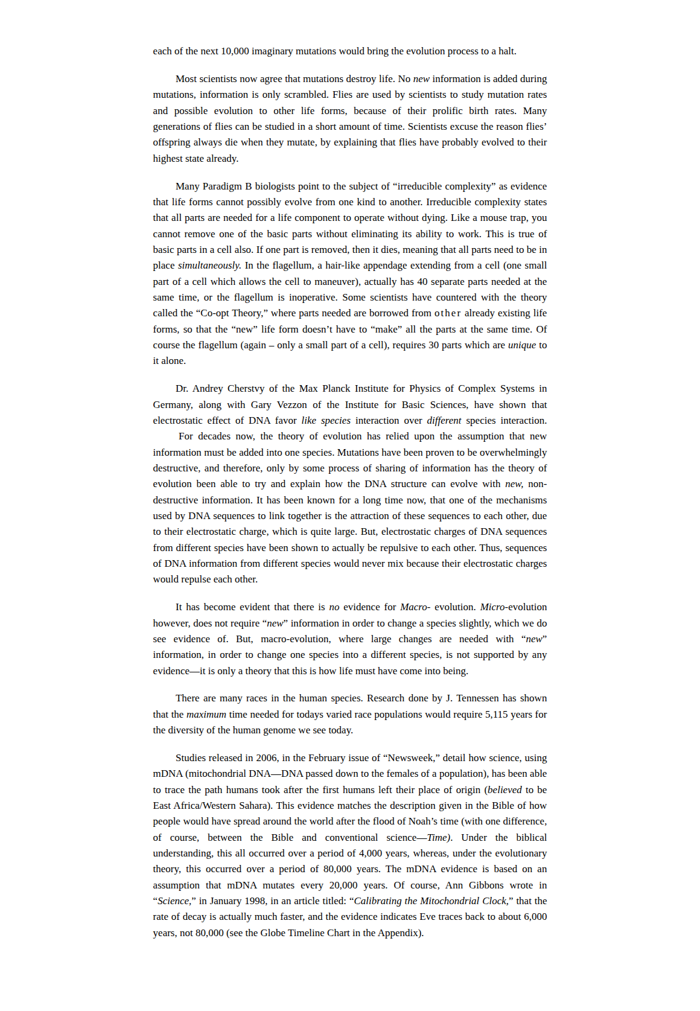each of the next 10,000 imaginary mutations would bring the evolution process to a halt.
Most scientists now agree that mutations destroy life. No new information is added during mutations, information is only scrambled. Flies are used by scientists to study mutation rates and possible evolution to other life forms, because of their prolific birth rates. Many generations of flies can be studied in a short amount of time. Scientists excuse the reason flies’ offspring always die when they mutate, by explaining that flies have probably evolved to their highest state already.
Many Paradigm B biologists point to the subject of “irreducible complexity” as evidence that life forms cannot possibly evolve from one kind to another. Irreducible complexity states that all parts are needed for a life component to operate without dying. Like a mouse trap, you cannot remove one of the basic parts without eliminating its ability to work. This is true of basic parts in a cell also. If one part is removed, then it dies, meaning that all parts need to be in place simultaneously. In the flagellum, a hair-like appendage extending from a cell (one small part of a cell which allows the cell to maneuver), actually has 40 separate parts needed at the same time, or the flagellum is inoperative. Some scientists have countered with the theory called the “Co-opt Theory,” where parts needed are borrowed from other already existing life forms, so that the “new” life form doesn’t have to “make” all the parts at the same time. Of course the flagellum (again – only a small part of a cell), requires 30 parts which are unique to it alone.
Dr. Andrey Cherstvy of the Max Planck Institute for Physics of Complex Systems in Germany, along with Gary Vezzon of the Institute for Basic Sciences, have shown that electrostatic effect of DNA favor like species interaction over different species interaction. For decades now, the theory of evolution has relied upon the assumption that new information must be added into one species. Mutations have been proven to be overwhelmingly destructive, and therefore, only by some process of sharing of information has the theory of evolution been able to try and explain how the DNA structure can evolve with new, non-destructive information. It has been known for a long time now, that one of the mechanisms used by DNA sequences to link together is the attraction of these sequences to each other, due to their electrostatic charge, which is quite large. But, electrostatic charges of DNA sequences from different species have been shown to actually be repulsive to each other. Thus, sequences of DNA information from different species would never mix because their electrostatic charges would repulse each other.
It has become evident that there is no evidence for Macro- evolution. Micro-evolution however, does not require “new” information in order to change a species slightly, which we do see evidence of. But, macro-evolution, where large changes are needed with “new” information, in order to change one species into a different species, is not supported by any evidence—it is only a theory that this is how life must have come into being.
There are many races in the human species. Research done by J. Tennessen has shown that the maximum time needed for todays varied race populations would require 5,115 years for the diversity of the human genome we see today.
Studies released in 2006, in the February issue of “Newsweek,” detail how science, using mDNA (mitochondrial DNA—DNA passed down to the females of a population), has been able to trace the path humans took after the first humans left their place of origin (believed to be East Africa/Western Sahara). This evidence matches the description given in the Bible of how people would have spread around the world after the flood of Noah’s time (with one difference, of course, between the Bible and conventional science—Time). Under the biblical understanding, this all occurred over a period of 4,000 years, whereas, under the evolutionary theory, this occurred over a period of 80,000 years. The mDNA evidence is based on an assumption that mDNA mutates every 20,000 years. Of course, Ann Gibbons wrote in “Science,” in January 1998, in an article titled: “Calibrating the Mitochondrial Clock,” that the rate of decay is actually much faster, and the evidence indicates Eve traces back to about 6,000 years, not 80,000 (see the Globe Timeline Chart in the Appendix).